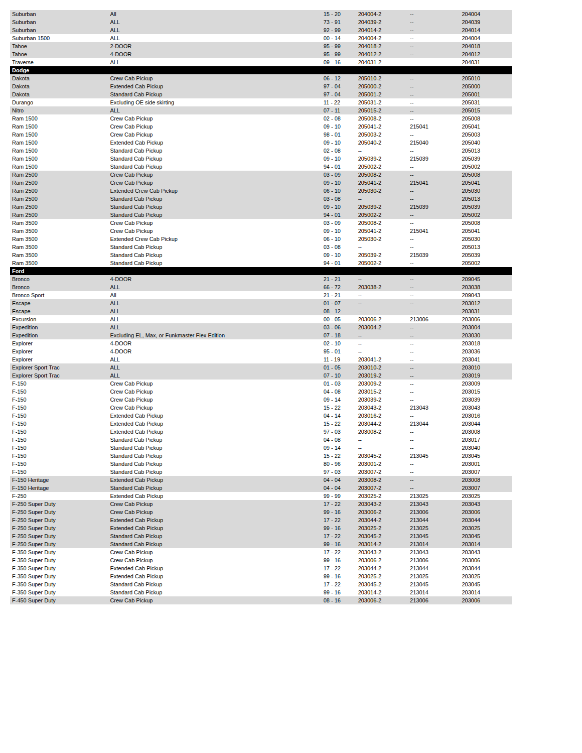| Suburban | All | 15 - 20 | 204004-2 | -- | 204004 |
| Suburban | ALL | 73 - 91 | 204039-2 | -- | 204039 |
| Suburban | ALL | 92 - 99 | 204014-2 | -- | 204014 |
| Suburban 1500 | ALL | 00 - 14 | 204004-2 | -- | 204004 |
| Tahoe | 2-DOOR | 95 - 99 | 204018-2 | -- | 204018 |
| Tahoe | 4-DOOR | 95 - 99 | 204012-2 | -- | 204012 |
| Traverse | ALL | 09 - 16 | 204031-2 | -- | 204031 |
| Dodge | | | | | |
| Dakota | Crew Cab Pickup | 06 - 12 | 205010-2 | -- | 205010 |
| Dakota | Extended Cab Pickup | 97 - 04 | 205000-2 | -- | 205000 |
| Dakota | Standard Cab Pickup | 97 - 04 | 205001-2 | -- | 205001 |
| Durango | Excluding OE side skirting | 11 - 22 | 205031-2 | -- | 205031 |
| Nitro | ALL | 07 - 11 | 205015-2 | -- | 205015 |
| Ram 1500 | Crew Cab Pickup | 02 - 08 | 205008-2 | -- | 205008 |
| Ram 1500 | Crew Cab Pickup | 09 - 10 | 205041-2 | 215041 | 205041 |
| Ram 1500 | Crew Cab Pickup | 98 - 01 | 205003-2 | -- | 205003 |
| Ram 1500 | Extended Cab Pickup | 09 - 10 | 205040-2 | 215040 | 205040 |
| Ram 1500 | Standard Cab Pickup | 02 - 08 | -- | -- | 205013 |
| Ram 1500 | Standard Cab Pickup | 09 - 10 | 205039-2 | 215039 | 205039 |
| Ram 1500 | Standard Cab Pickup | 94 - 01 | 205002-2 | -- | 205002 |
| Ram 2500 | Crew Cab Pickup | 03 - 09 | 205008-2 | -- | 205008 |
| Ram 2500 | Crew Cab Pickup | 09 - 10 | 205041-2 | 215041 | 205041 |
| Ram 2500 | Extended Crew Cab Pickup | 06 - 10 | 205030-2 | -- | 205030 |
| Ram 2500 | Standard Cab Pickup | 03 - 08 | -- | -- | 205013 |
| Ram 2500 | Standard Cab Pickup | 09 - 10 | 205039-2 | 215039 | 205039 |
| Ram 2500 | Standard Cab Pickup | 94 - 01 | 205002-2 | -- | 205002 |
| Ram 3500 | Crew Cab Pickup | 03 - 09 | 205008-2 | -- | 205008 |
| Ram 3500 | Crew Cab Pickup | 09 - 10 | 205041-2 | 215041 | 205041 |
| Ram 3500 | Extended Crew Cab Pickup | 06 - 10 | 205030-2 | -- | 205030 |
| Ram 3500 | Standard Cab Pickup | 03 - 08 | -- | -- | 205013 |
| Ram 3500 | Standard Cab Pickup | 09 - 10 | 205039-2 | 215039 | 205039 |
| Ram 3500 | Standard Cab Pickup | 94 - 01 | 205002-2 | -- | 205002 |
| Ford | | | | | |
| Bronco | 4-DOOR | 21 - 21 | -- | -- | 209045 |
| Bronco | ALL | 66 - 72 | 203038-2 | -- | 203038 |
| Bronco Sport | All | 21 - 21 | -- | -- | 209043 |
| Escape | ALL | 01 - 07 | -- | -- | 203012 |
| Escape | ALL | 08 - 12 | -- | -- | 203031 |
| Excursion | ALL | 00 - 05 | 203006-2 | 213006 | 203006 |
| Expedition | ALL | 03 - 06 | 203004-2 | -- | 203004 |
| Expedition | Excluding EL, Max, or Funkmaster Flex Edition | 07 - 18 | -- | -- | 203030 |
| Explorer | 4-DOOR | 02 - 10 | -- | -- | 203018 |
| Explorer | 4-DOOR | 95 - 01 | -- | -- | 203036 |
| Explorer | ALL | 11 - 19 | 203041-2 | -- | 203041 |
| Explorer Sport Trac | ALL | 01 - 05 | 203010-2 | -- | 203010 |
| Explorer Sport Trac | ALL | 07 - 10 | 203019-2 | -- | 203019 |
| F-150 | Crew Cab Pickup | 01 - 03 | 203009-2 | -- | 203009 |
| F-150 | Crew Cab Pickup | 04 - 08 | 203015-2 | -- | 203015 |
| F-150 | Crew Cab Pickup | 09 - 14 | 203039-2 | -- | 203039 |
| F-150 | Crew Cab Pickup | 15 - 22 | 203043-2 | 213043 | 203043 |
| F-150 | Extended Cab Pickup | 04 - 14 | 203016-2 | -- | 203016 |
| F-150 | Extended Cab Pickup | 15 - 22 | 203044-2 | 213044 | 203044 |
| F-150 | Extended Cab Pickup | 97 - 03 | 203008-2 | -- | 203008 |
| F-150 | Standard Cab Pickup | 04 - 08 | -- | -- | 203017 |
| F-150 | Standard Cab Pickup | 09 - 14 | -- | -- | 203040 |
| F-150 | Standard Cab Pickup | 15 - 22 | 203045-2 | 213045 | 203045 |
| F-150 | Standard Cab Pickup | 80 - 96 | 203001-2 | -- | 203001 |
| F-150 | Standard Cab Pickup | 97 - 03 | 203007-2 | -- | 203007 |
| F-150 Heritage | Extended Cab Pickup | 04 - 04 | 203008-2 | -- | 203008 |
| F-150 Heritage | Standard Cab Pickup | 04 - 04 | 203007-2 | -- | 203007 |
| F-250 | Extended Cab Pickup | 99 - 99 | 203025-2 | 213025 | 203025 |
| F-250 Super Duty | Crew Cab Pickup | 17 - 22 | 203043-2 | 213043 | 203043 |
| F-250 Super Duty | Crew Cab Pickup | 99 - 16 | 203006-2 | 213006 | 203006 |
| F-250 Super Duty | Extended Cab Pickup | 17 - 22 | 203044-2 | 213044 | 203044 |
| F-250 Super Duty | Extended Cab Pickup | 99 - 16 | 203025-2 | 213025 | 203025 |
| F-250 Super Duty | Standard Cab Pickup | 17 - 22 | 203045-2 | 213045 | 203045 |
| F-250 Super Duty | Standard Cab Pickup | 99 - 16 | 203014-2 | 213014 | 203014 |
| F-350 Super Duty | Crew Cab Pickup | 17 - 22 | 203043-2 | 213043 | 203043 |
| F-350 Super Duty | Crew Cab Pickup | 99 - 16 | 203006-2 | 213006 | 203006 |
| F-350 Super Duty | Extended Cab Pickup | 17 - 22 | 203044-2 | 213044 | 203044 |
| F-350 Super Duty | Extended Cab Pickup | 99 - 16 | 203025-2 | 213025 | 203025 |
| F-350 Super Duty | Standard Cab Pickup | 17 - 22 | 203045-2 | 213045 | 203045 |
| F-350 Super Duty | Standard Cab Pickup | 99 - 16 | 203014-2 | 213014 | 203014 |
| F-450 Super Duty | Crew Cab Pickup | 08 - 16 | 203006-2 | 213006 | 203006 |